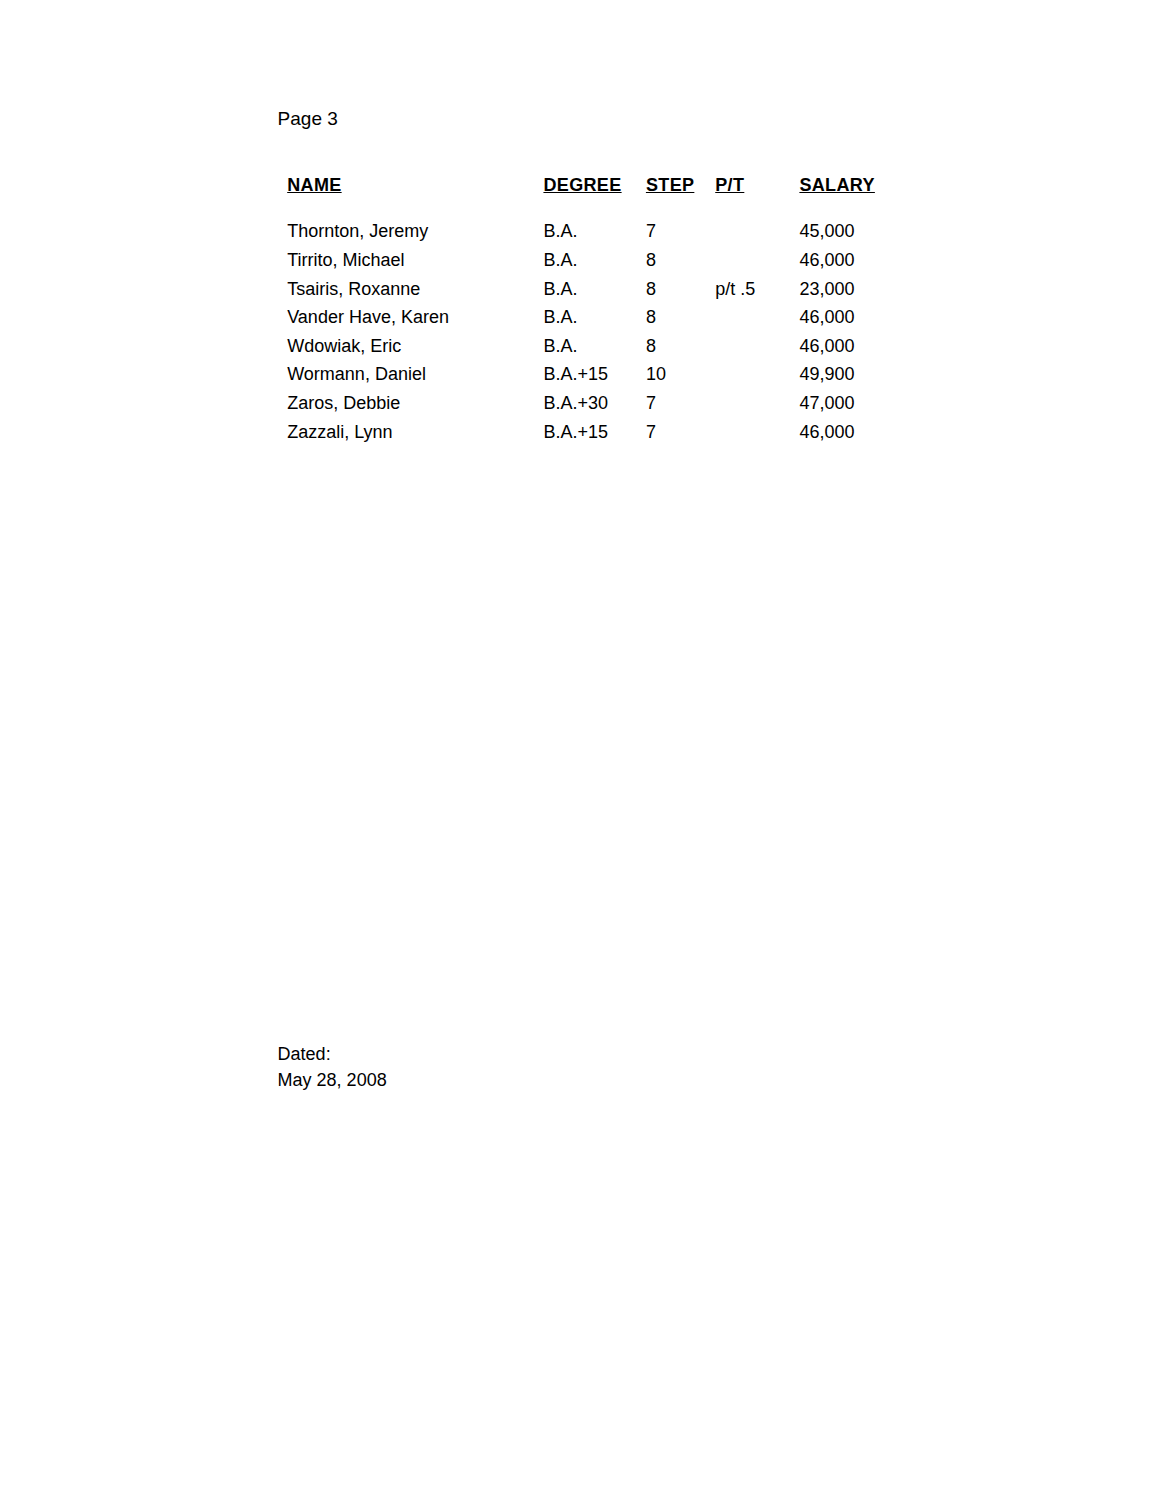Page 3
| NAME | DEGREE | STEP | P/T | SALARY |
| --- | --- | --- | --- | --- |
| Thornton, Jeremy | B.A. | 7 | | 45,000 |
| Tirrito, Michael | B.A. | 8 | | 46,000 |
| Tsairis, Roxanne | B.A. | 8 | p/t .5 | 23,000 |
| Vander Have, Karen | B.A. | 8 | | 46,000 |
| Wdowiak, Eric | B.A. | 8 | | 46,000 |
| Wormann, Daniel | B.A.+15 | 10 | | 49,900 |
| Zaros, Debbie | B.A.+30 | 7 | | 47,000 |
| Zazzali, Lynn | B.A.+15 | 7 | | 46,000 |
Dated:
May 28, 2008